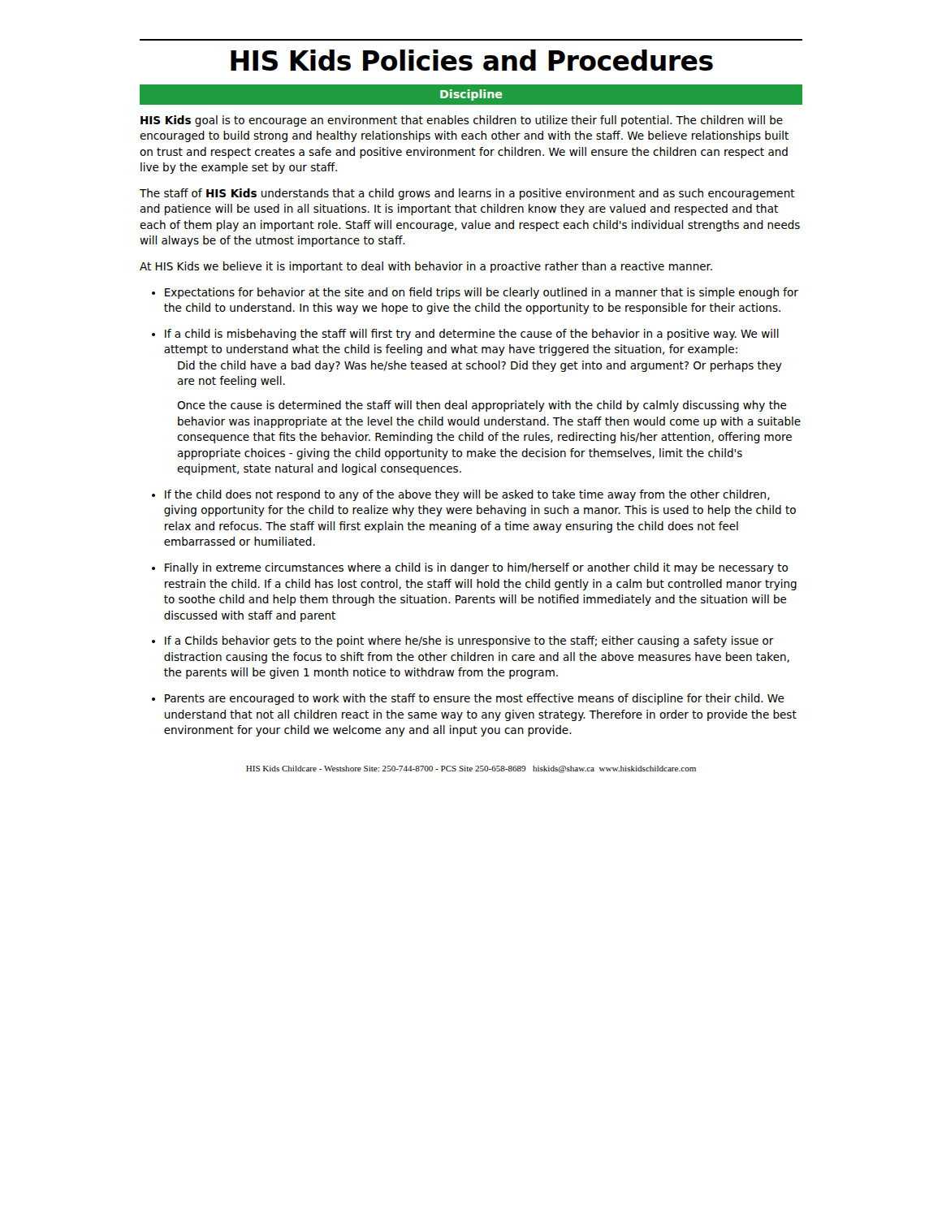HIS Kids Policies and Procedures
Discipline
HIS Kids goal is to encourage an environment that enables children to utilize their full potential. The children will be encouraged to build strong and healthy relationships with each other and with the staff. We believe relationships built on trust and respect creates a safe and positive environment for children. We will ensure the children can respect and live by the example set by our staff.
The staff of HIS Kids understands that a child grows and learns in a positive environment and as such encouragement and patience will be used in all situations. It is important that children know they are valued and respected and that each of them play an important role. Staff will encourage, value and respect each child's individual strengths and needs will always be of the utmost importance to staff.
At HIS Kids we believe it is important to deal with behavior in a proactive rather than a reactive manner.
Expectations for behavior at the site and on field trips will be clearly outlined in a manner that is simple enough for the child to understand. In this way we hope to give the child the opportunity to be responsible for their actions.
If a child is misbehaving the staff will first try and determine the cause of the behavior in a positive way. We will attempt to understand what the child is feeling and what may have triggered the situation, for example:
Did the child have a bad day? Was he/she teased at school? Did they get into and argument? Or perhaps they are not feeling well.
Once the cause is determined the staff will then deal appropriately with the child by calmly discussing why the behavior was inappropriate at the level the child would understand. The staff then would come up with a suitable consequence that fits the behavior. Reminding the child of the rules, redirecting his/her attention, offering more appropriate choices - giving the child opportunity to make the decision for themselves, limit the child's equipment, state natural and logical consequences.
If the child does not respond to any of the above they will be asked to take time away from the other children, giving opportunity for the child to realize why they were behaving in such a manor. This is used to help the child to relax and refocus. The staff will first explain the meaning of a time away ensuring the child does not feel embarrassed or humiliated.
Finally in extreme circumstances where a child is in danger to him/herself or another child it may be necessary to restrain the child. If a child has lost control, the staff will hold the child gently in a calm but controlled manor trying to soothe child and help them through the situation. Parents will be notified immediately and the situation will be discussed with staff and parent
If a Childs behavior gets to the point where he/she is unresponsive to the staff; either causing a safety issue or distraction causing the focus to shift from the other children in care and all the above measures have been taken, the parents will be given 1 month notice to withdraw from the program.
Parents are encouraged to work with the staff to ensure the most effective means of discipline for their child. We understand that not all children react in the same way to any given strategy. Therefore in order to provide the best environment for your child we welcome any and all input you can provide.
HIS Kids Childcare - Westshore Site: 250-744-8700 - PCS Site 250-658-8689 hiskids@shaw.ca www.hiskidschildcare.com